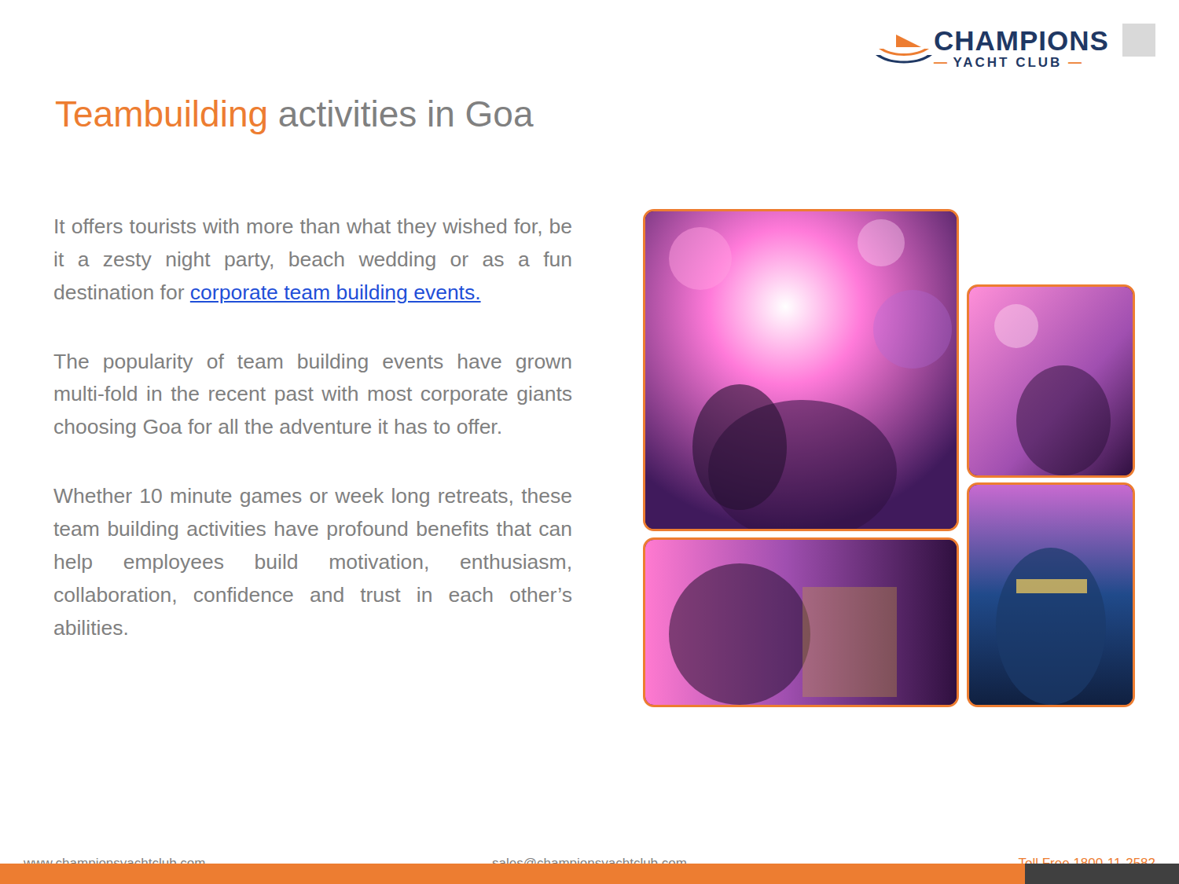CHAMPIONS
— YACHT CLUB —
Teambuilding activities in Goa
It offers tourists with more than what they wished for, be it a zesty night party, beach wedding or as a fun destination for corporate team building events.
The popularity of team building events have grown multi-fold in the recent past with most corporate giants choosing Goa for all the adventure it has to offer.
Whether 10 minute games or week long retreats, these team building activities have profound benefits that can help employees build motivation, enthusiasm, collaboration, confidence and trust in each other’s abilities.
www.championsyachtclub.com sales@championsyachtclub.com Toll Free 1800-11-2582